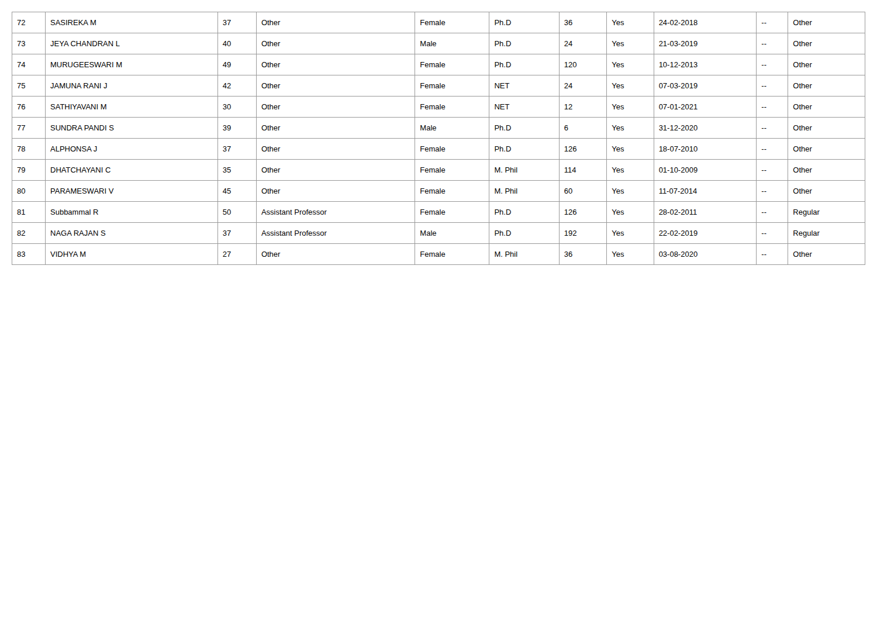| 72 | SASIREKA M | 37 | Other | Female | Ph.D | 36 | Yes | 24-02-2018 | -- | Other |
| 73 | JEYA CHANDRAN L | 40 | Other | Male | Ph.D | 24 | Yes | 21-03-2019 | -- | Other |
| 74 | MURUGEESWARI M | 49 | Other | Female | Ph.D | 120 | Yes | 10-12-2013 | -- | Other |
| 75 | JAMUNA RANI J | 42 | Other | Female | NET | 24 | Yes | 07-03-2019 | -- | Other |
| 76 | SATHIYAVANI M | 30 | Other | Female | NET | 12 | Yes | 07-01-2021 | -- | Other |
| 77 | SUNDRA PANDI S | 39 | Other | Male | Ph.D | 6 | Yes | 31-12-2020 | -- | Other |
| 78 | ALPHONSA J | 37 | Other | Female | Ph.D | 126 | Yes | 18-07-2010 | -- | Other |
| 79 | DHATCHAYANI C | 35 | Other | Female | M. Phil | 114 | Yes | 01-10-2009 | -- | Other |
| 80 | PARAMESWARI V | 45 | Other | Female | M. Phil | 60 | Yes | 11-07-2014 | -- | Other |
| 81 | Subbammal R | 50 | Assistant Professor | Female | Ph.D | 126 | Yes | 28-02-2011 | -- | Regular |
| 82 | NAGA RAJAN S | 37 | Assistant Professor | Male | Ph.D | 192 | Yes | 22-02-2019 | -- | Regular |
| 83 | VIDHYA M | 27 | Other | Female | M. Phil | 36 | Yes | 03-08-2020 | -- | Other |